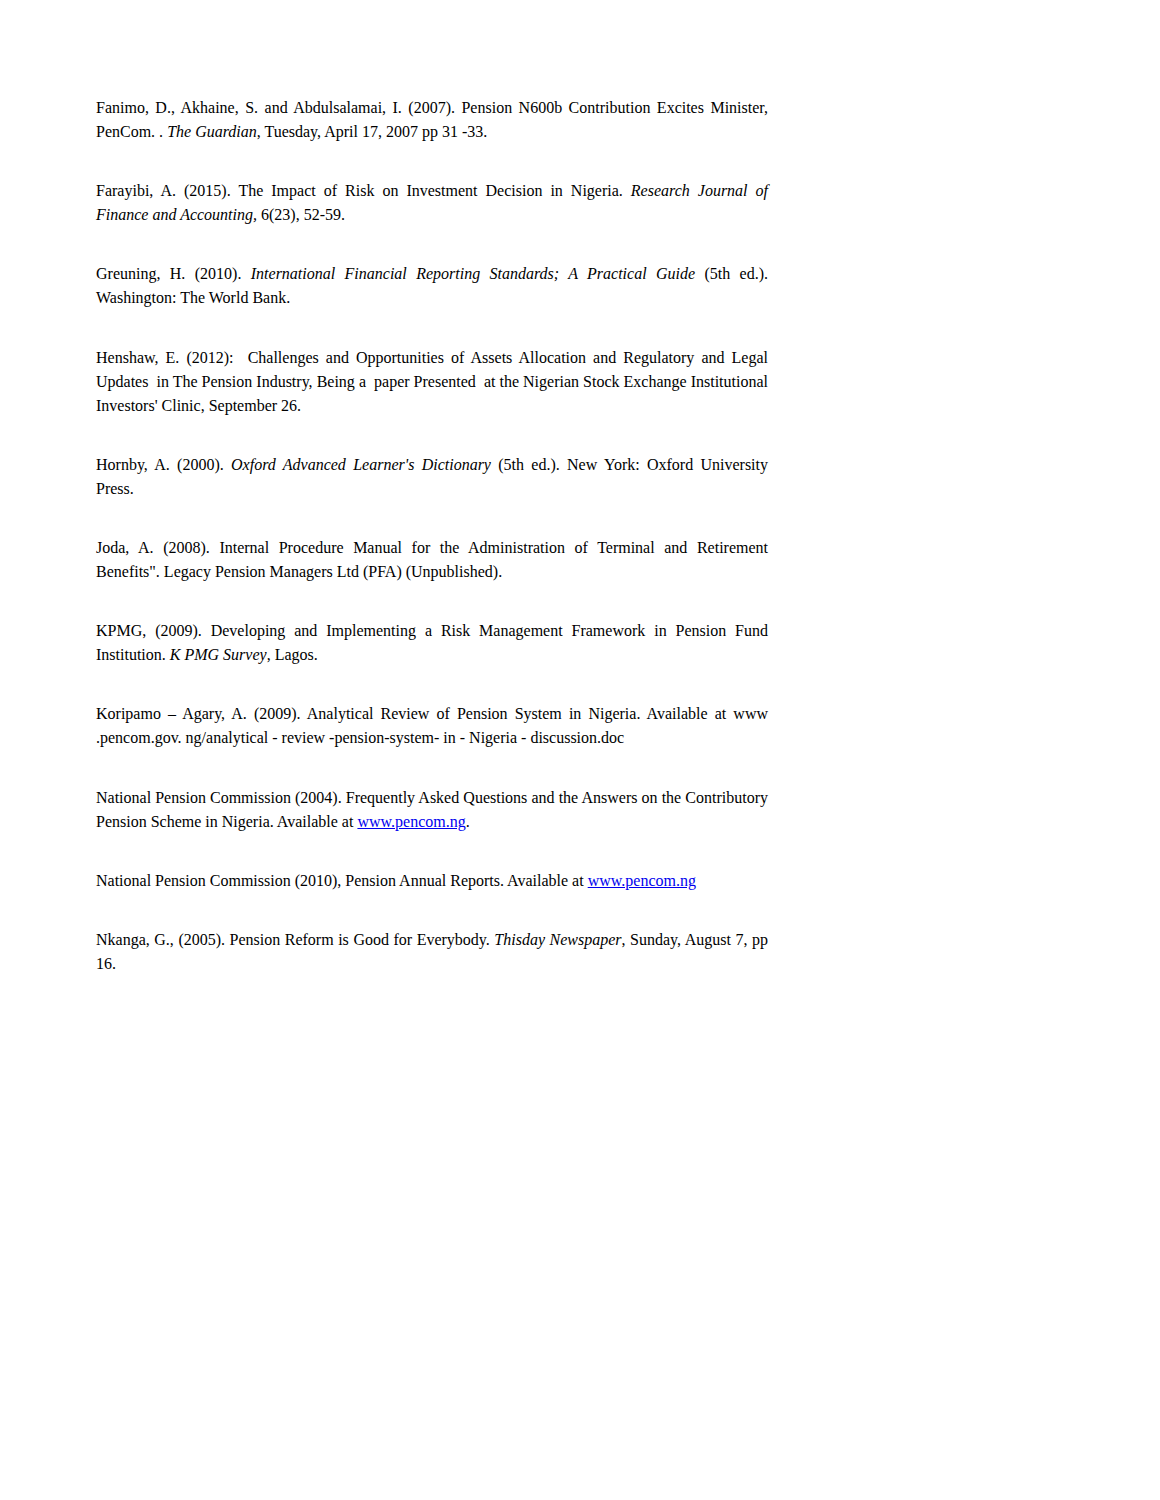Fanimo, D., Akhaine, S. and Abdulsalamai, I. (2007). Pension N600b Contribution Excites Minister, PenCom. . The Guardian, Tuesday, April 17, 2007 pp 31 -33.
Farayibi, A. (2015). The Impact of Risk on Investment Decision in Nigeria. Research Journal of Finance and Accounting, 6(23), 52-59.
Greuning, H. (2010). International Financial Reporting Standards; A Practical Guide (5th ed.). Washington: The World Bank.
Henshaw, E. (2012): Challenges and Opportunities of Assets Allocation and Regulatory and Legal Updates in The Pension Industry, Being a paper Presented at the Nigerian Stock Exchange Institutional Investors' Clinic, September 26.
Hornby, A. (2000). Oxford Advanced Learner's Dictionary (5th ed.). New York: Oxford University Press.
Joda, A. (2008). Internal Procedure Manual for the Administration of Terminal and Retirement Benefits". Legacy Pension Managers Ltd (PFA) (Unpublished).
KPMG, (2009). Developing and Implementing a Risk Management Framework in Pension Fund Institution. K PMG Survey, Lagos.
Koripamo – Agary, A. (2009). Analytical Review of Pension System in Nigeria. Available at www .pencom.gov. ng/analytical - review -pension-system- in - Nigeria - discussion.doc
National Pension Commission (2004). Frequently Asked Questions and the Answers on the Contributory Pension Scheme in Nigeria. Available at www.pencom.ng.
National Pension Commission (2010), Pension Annual Reports. Available at www.pencom.ng
Nkanga, G., (2005). Pension Reform is Good for Everybody. Thisday Newspaper, Sunday, August 7, pp 16.